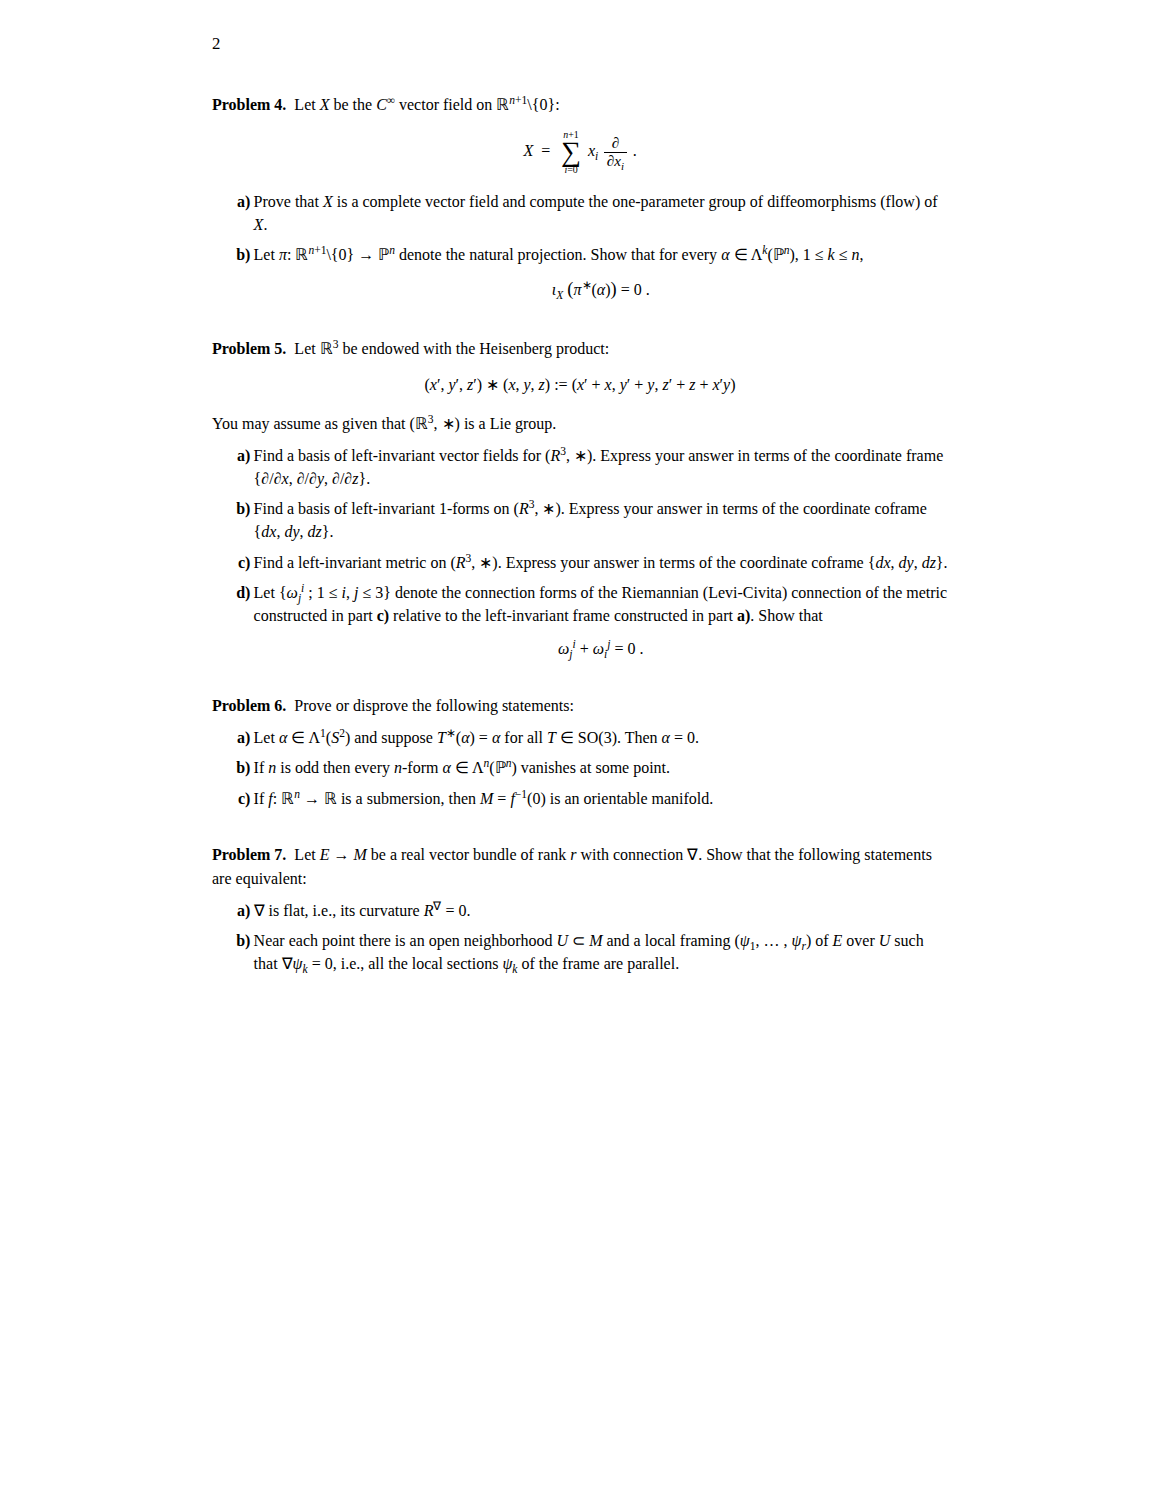2
Problem 4. Let X be the C∞ vector field on ℝn+1\{0}:
X = n+1 ∑ i=0 xi ∂ ∂xi .
Prove that X is a complete vector field and compute the one-parameter group of diffeomorphisms (flow) of X.
Let π: ℝn+1\{0} → ℙn denote the natural projection. Show that for every α ∈ Λk(ℙn), 1 ≤ k ≤ n,
ιX (π∗(α)) = 0 .
Problem 5. Let ℝ3 be endowed with the Heisenberg product:
(x′, y′, z′) ∗ (x, y, z) := (x′ + x, y′ + y, z′ + z + x′y)
You may assume as given that (ℝ3, ∗) is a Lie group.
Find a basis of left-invariant vector fields for (R3, ∗). Express your answer in terms of the coordinate frame {∂/∂x, ∂/∂y, ∂/∂z}.
Find a basis of left-invariant 1-forms on (R3, ∗). Express your answer in terms of the coordinate coframe {dx, dy, dz}.
Find a left-invariant metric on (R3, ∗). Express your answer in terms of the coordinate coframe {dx, dy, dz}.
Let {ωji ; 1 ≤ i, j ≤ 3} denote the connection forms of the Riemannian (Levi-Civita) connection of the metric constructed in part c) relative to the left-invariant frame constructed in part a). Show that
ωji + ωij = 0 .
Problem 6. Prove or disprove the following statements:
Let α ∈ Λ1(S2) and suppose T∗(α) = α for all T ∈ SO(3). Then α = 0.
If n is odd then every n-form α ∈ Λn(ℙn) vanishes at some point.
If f: ℝn → ℝ is a submersion, then M = f−1(0) is an orientable manifold.
Problem 7. Let E → M be a real vector bundle of rank r with connection ∇. Show that the following statements are equivalent:
∇ is flat, i.e., its curvature R∇ = 0.
Near each point there is an open neighborhood U ⊂ M and a local framing (ψ1, … , ψr) of E over U such that ∇ψk = 0, i.e., all the local sections ψk of the frame are parallel.